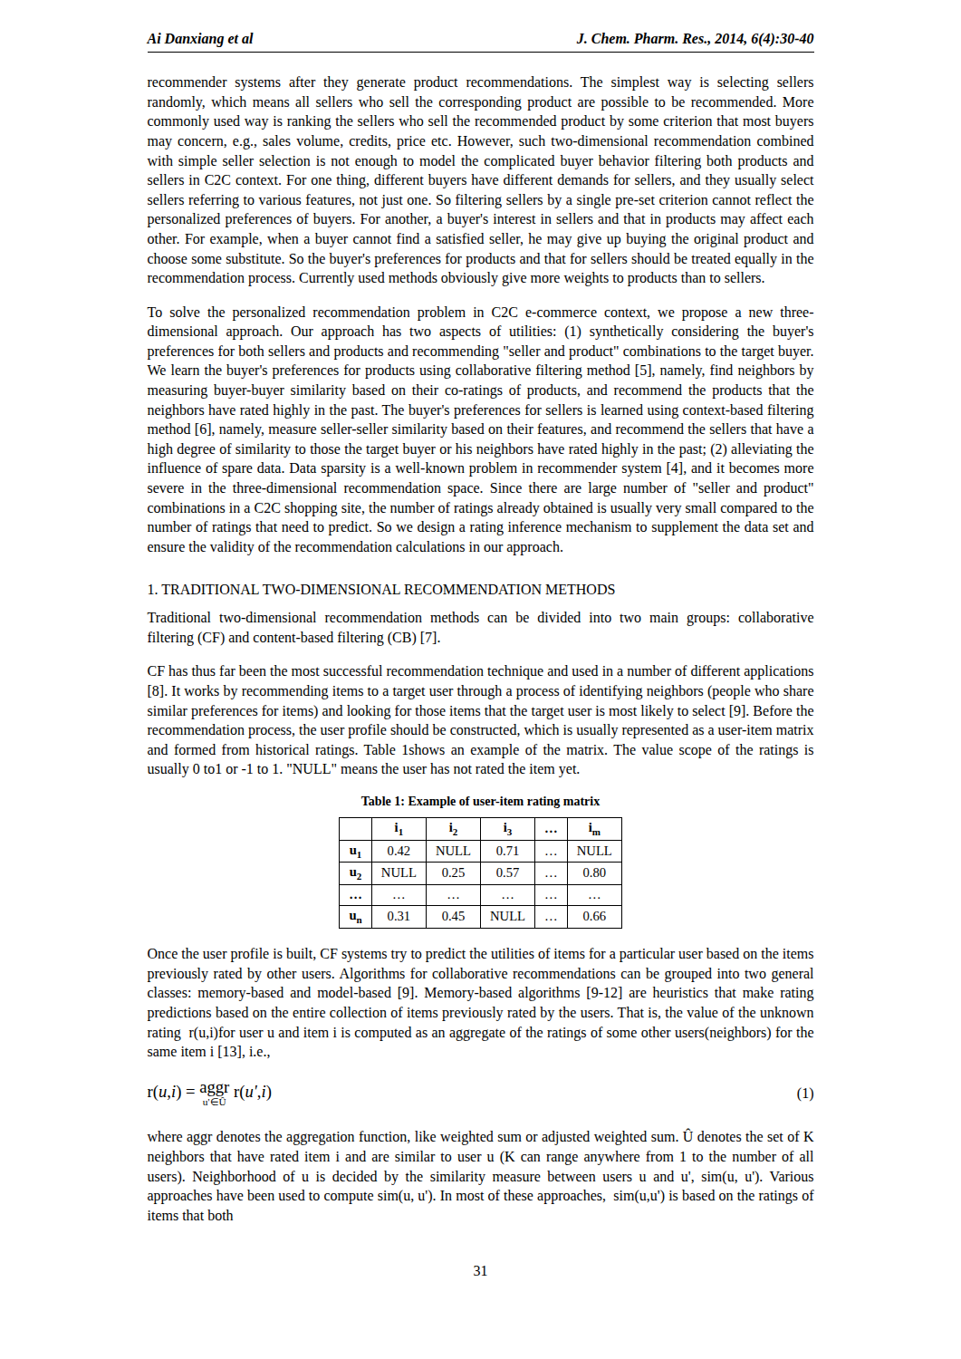Ai Danxiang et al
J. Chem. Pharm. Res., 2014, 6(4):30-40
recommender systems after they generate product recommendations. The simplest way is selecting sellers randomly, which means all sellers who sell the corresponding product are possible to be recommended. More commonly used way is ranking the sellers who sell the recommended product by some criterion that most buyers may concern, e.g., sales volume, credits, price etc. However, such two-dimensional recommendation combined with simple seller selection is not enough to model the complicated buyer behavior filtering both products and sellers in C2C context. For one thing, different buyers have different demands for sellers, and they usually select sellers referring to various features, not just one. So filtering sellers by a single pre-set criterion cannot reflect the personalized preferences of buyers. For another, a buyer's interest in sellers and that in products may affect each other. For example, when a buyer cannot find a satisfied seller, he may give up buying the original product and choose some substitute. So the buyer's preferences for products and that for sellers should be treated equally in the recommendation process. Currently used methods obviously give more weights to products than to sellers.
To solve the personalized recommendation problem in C2C e-commerce context, we propose a new three-dimensional approach. Our approach has two aspects of utilities: (1) synthetically considering the buyer's preferences for both sellers and products and recommending "seller and product" combinations to the target buyer. We learn the buyer's preferences for products using collaborative filtering method [5], namely, find neighbors by measuring buyer-buyer similarity based on their co-ratings of products, and recommend the products that the neighbors have rated highly in the past. The buyer's preferences for sellers is learned using context-based filtering method [6], namely, measure seller-seller similarity based on their features, and recommend the sellers that have a high degree of similarity to those the target buyer or his neighbors have rated highly in the past; (2) alleviating the influence of spare data. Data sparsity is a well-known problem in recommender system [4], and it becomes more severe in the three-dimensional recommendation space. Since there are large number of "seller and product" combinations in a C2C shopping site, the number of ratings already obtained is usually very small compared to the number of ratings that need to predict. So we design a rating inference mechanism to supplement the data set and ensure the validity of the recommendation calculations in our approach.
1. TRADITIONAL TWO-DIMENSIONAL RECOMMENDATION METHODS
Traditional two-dimensional recommendation methods can be divided into two main groups: collaborative filtering (CF) and content-based filtering (CB) [7].
CF has thus far been the most successful recommendation technique and used in a number of different applications [8]. It works by recommending items to a target user through a process of identifying neighbors (people who share similar preferences for items) and looking for those items that the target user is most likely to select [9]. Before the recommendation process, the user profile should be constructed, which is usually represented as a user-item matrix and formed from historical ratings. Table 1shows an example of the matrix. The value scope of the ratings is usually 0 to1 or -1 to 1. "NULL" means the user has not rated the item yet.
Table 1: Example of user-item rating matrix
| | i 1 | i 2 | i 3 | … | i m |
| --- | --- | --- | --- | --- | --- |
| u 1 | 0.42 | NULL | 0.71 | … | NULL |
| u 2 | NULL | 0.25 | 0.57 | … | 0.80 |
| … | … | … | … | … | … |
| u n | 0.31 | 0.45 | NULL | … | 0.66 |
Once the user profile is built, CF systems try to predict the utilities of items for a particular user based on the items previously rated by other users. Algorithms for collaborative recommendations can be grouped into two general classes: memory-based and model-based [9]. Memory-based algorithms [9-12] are heuristics that make rating predictions based on the entire collection of items previously rated by the users. That is, the value of the unknown rating r(u,i)for user u and item i is computed as an aggregate of the ratings of some other users(neighbors) for the same item i [13], i.e.,
r(u,i) = aggr u'∈Û r(u',i)
(1)
where aggr denotes the aggregation function, like weighted sum or adjusted weighted sum. Û denotes the set of K neighbors that have rated item i and are similar to user u (K can range anywhere from 1 to the number of all users). Neighborhood of u is decided by the similarity measure between users u and u', sim(u, u'). Various approaches have been used to compute sim(u, u'). In most of these approaches, sim(u,u') is based on the ratings of items that both
31